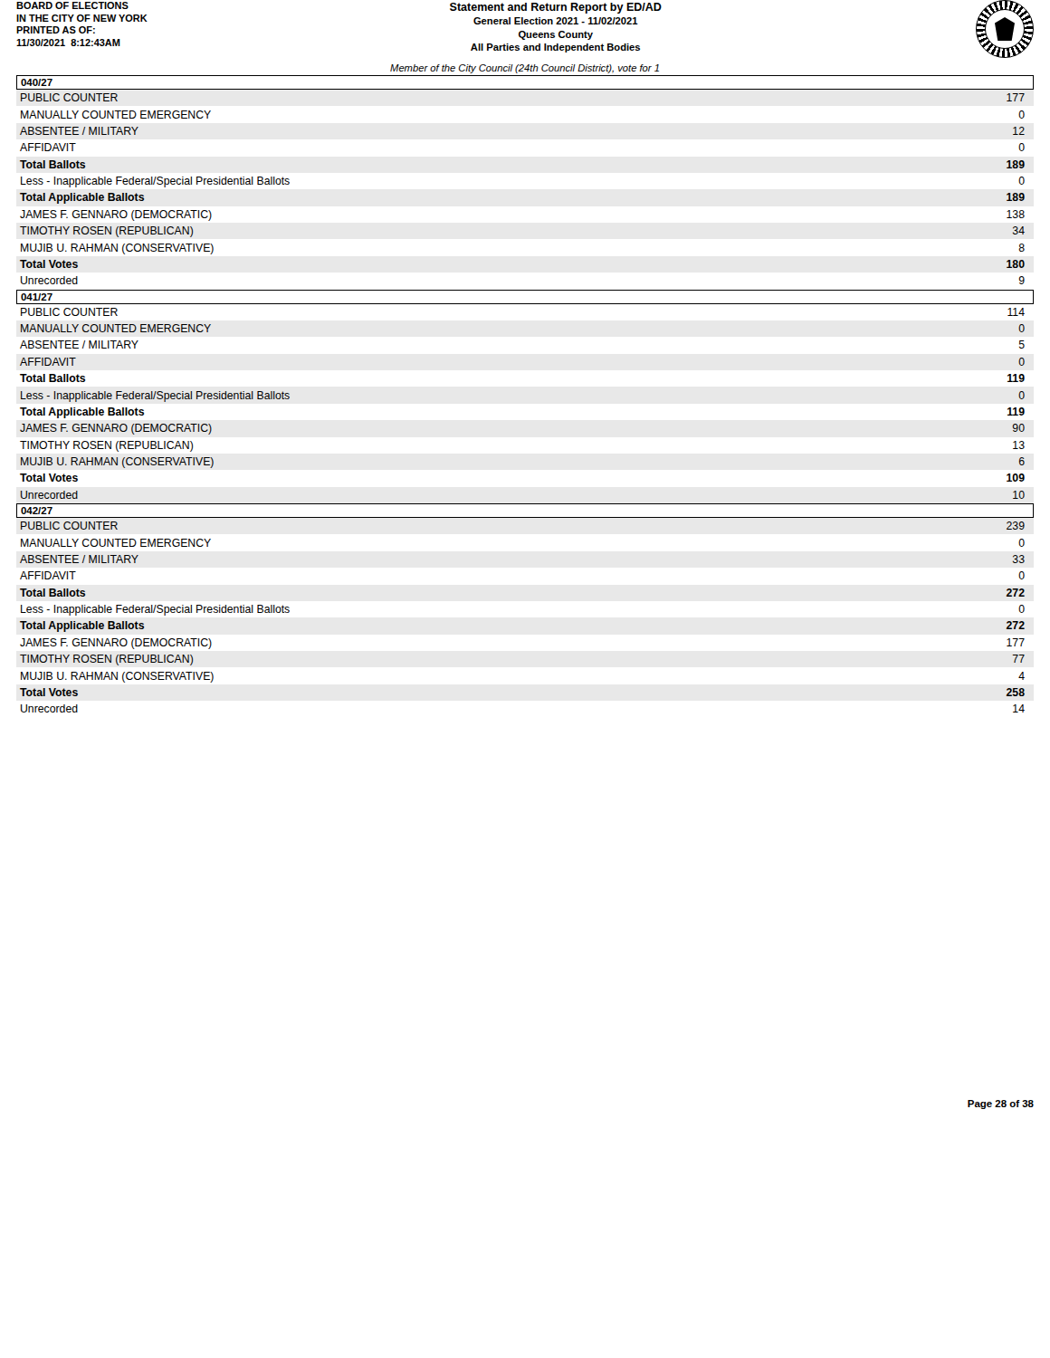BOARD OF ELECTIONS
IN THE CITY OF NEW YORK
PRINTED AS OF:
11/30/2021 8:12:43AM
Statement and Return Report by ED/AD
General Election 2021 - 11/02/2021
Queens County
All Parties and Independent Bodies
Member of the City Council (24th Council District), vote for 1
040/27
| PUBLIC COUNTER | 177 |
| MANUALLY COUNTED EMERGENCY | 0 |
| ABSENTEE / MILITARY | 12 |
| AFFIDAVIT | 0 |
| Total Ballots | 189 |
| Less - Inapplicable Federal/Special Presidential Ballots | 0 |
| Total Applicable Ballots | 189 |
| JAMES F. GENNARO (DEMOCRATIC) | 138 |
| TIMOTHY ROSEN (REPUBLICAN) | 34 |
| MUJIB U. RAHMAN (CONSERVATIVE) | 8 |
| Total Votes | 180 |
| Unrecorded | 9 |
041/27
| PUBLIC COUNTER | 114 |
| MANUALLY COUNTED EMERGENCY | 0 |
| ABSENTEE / MILITARY | 5 |
| AFFIDAVIT | 0 |
| Total Ballots | 119 |
| Less - Inapplicable Federal/Special Presidential Ballots | 0 |
| Total Applicable Ballots | 119 |
| JAMES F. GENNARO (DEMOCRATIC) | 90 |
| TIMOTHY ROSEN (REPUBLICAN) | 13 |
| MUJIB U. RAHMAN (CONSERVATIVE) | 6 |
| Total Votes | 109 |
| Unrecorded | 10 |
042/27
| PUBLIC COUNTER | 239 |
| MANUALLY COUNTED EMERGENCY | 0 |
| ABSENTEE / MILITARY | 33 |
| AFFIDAVIT | 0 |
| Total Ballots | 272 |
| Less - Inapplicable Federal/Special Presidential Ballots | 0 |
| Total Applicable Ballots | 272 |
| JAMES F. GENNARO (DEMOCRATIC) | 177 |
| TIMOTHY ROSEN (REPUBLICAN) | 77 |
| MUJIB U. RAHMAN (CONSERVATIVE) | 4 |
| Total Votes | 258 |
| Unrecorded | 14 |
Page 28 of 38